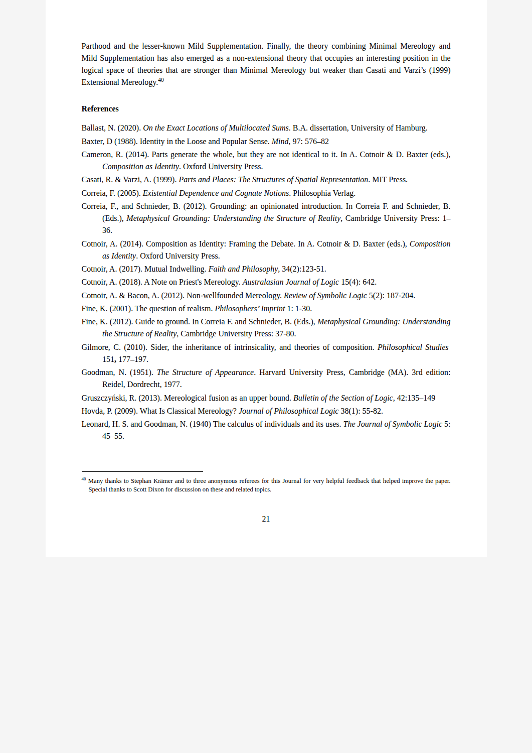Parthood and the lesser-known Mild Supplementation. Finally, the theory combining Minimal Mereology and Mild Supplementation has also emerged as a non-extensional theory that occupies an interesting position in the logical space of theories that are stronger than Minimal Mereology but weaker than Casati and Varzi’s (1999) Extensional Mereology.40
References
Ballast, N. (2020). On the Exact Locations of Multilocated Sums. B.A. dissertation, University of Hamburg.
Baxter, D (1988). Identity in the Loose and Popular Sense. Mind, 97: 576–82
Cameron, R. (2014). Parts generate the whole, but they are not identical to it. In A. Cotnoir & D. Baxter (eds.), Composition as Identity. Oxford University Press.
Casati, R. & Varzi, A. (1999). Parts and Places: The Structures of Spatial Representation. MIT Press.
Correia, F. (2005). Existential Dependence and Cognate Notions. Philosophia Verlag.
Correia, F., and Schnieder, B. (2012). Grounding: an opinionated introduction. In Correia F. and Schnieder, B. (Eds.), Metaphysical Grounding: Understanding the Structure of Reality, Cambridge University Press: 1–36.
Cotnoir, A. (2014). Composition as Identity: Framing the Debate. In A. Cotnoir & D. Baxter (eds.), Composition as Identity. Oxford University Press.
Cotnoir, A. (2017). Mutual Indwelling. Faith and Philosophy, 34(2):123-51.
Cotnoir, A. (2018). A Note on Priest's Mereology. Australasian Journal of Logic 15(4): 642.
Cotnoir, A. & Bacon, A. (2012). Non-wellfounded Mereology. Review of Symbolic Logic 5(2): 187-204.
Fine, K. (2001). The question of realism. Philosophers’ Imprint 1: 1-30.
Fine, K. (2012). Guide to ground. In Correia F. and Schnieder, B. (Eds.), Metaphysical Grounding: Understanding the Structure of Reality, Cambridge University Press: 37-80.
Gilmore, C. (2010). Sider, the inheritance of intrinsicality, and theories of composition. Philosophical Studies 151, 177–197.
Goodman, N. (1951). The Structure of Appearance. Harvard University Press, Cambridge (MA). 3rd edition: Reidel, Dordrecht, 1977.
Gruszczyński, R. (2013). Mereological fusion as an upper bound. Bulletin of the Section of Logic, 42:135–149
Hovda, P. (2009). What Is Classical Mereology? Journal of Philosophical Logic 38(1): 55-82.
Leonard, H. S. and Goodman, N. (1940) The calculus of individuals and its uses. The Journal of Symbolic Logic 5: 45–55.
40 Many thanks to Stephan Krämer and to three anonymous referees for this Journal for very helpful feedback that helped improve the paper. Special thanks to Scott Dixon for discussion on these and related topics.
21